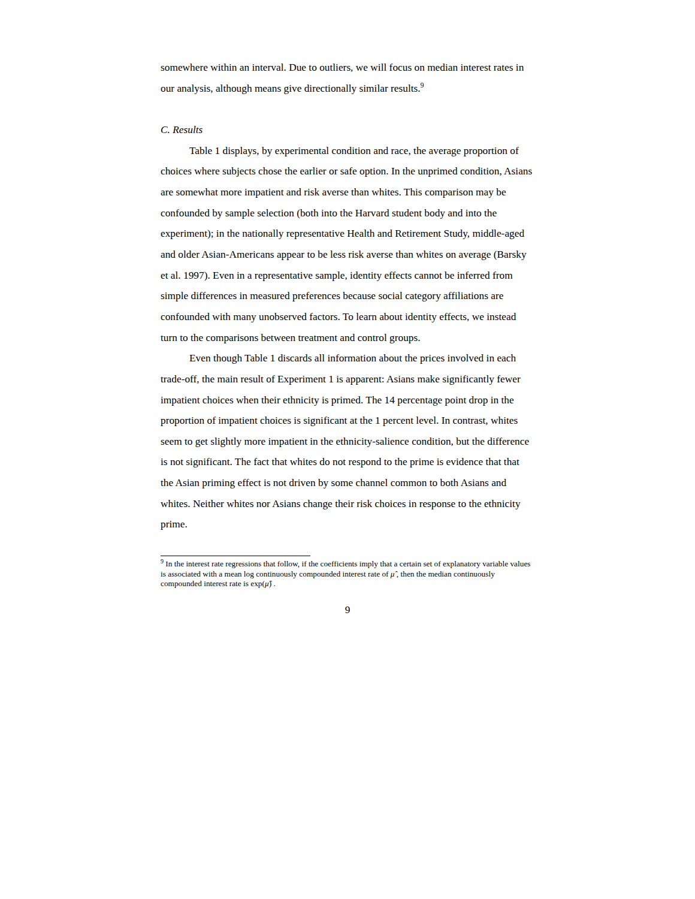somewhere within an interval. Due to outliers, we will focus on median interest rates in our analysis, although means give directionally similar results.9
C. Results
Table 1 displays, by experimental condition and race, the average proportion of choices where subjects chose the earlier or safe option. In the unprimed condition, Asians are somewhat more impatient and risk averse than whites. This comparison may be confounded by sample selection (both into the Harvard student body and into the experiment); in the nationally representative Health and Retirement Study, middle-aged and older Asian-Americans appear to be less risk averse than whites on average (Barsky et al. 1997). Even in a representative sample, identity effects cannot be inferred from simple differences in measured preferences because social category affiliations are confounded with many unobserved factors. To learn about identity effects, we instead turn to the comparisons between treatment and control groups.
Even though Table 1 discards all information about the prices involved in each trade-off, the main result of Experiment 1 is apparent: Asians make significantly fewer impatient choices when their ethnicity is primed. The 14 percentage point drop in the proportion of impatient choices is significant at the 1 percent level. In contrast, whites seem to get slightly more impatient in the ethnicity-salience condition, but the difference is not significant. The fact that whites do not respond to the prime is evidence that that the Asian priming effect is not driven by some channel common to both Asians and whites. Neither whites nor Asians change their risk choices in response to the ethnicity prime.
9 In the interest rate regressions that follow, if the coefficients imply that a certain set of explanatory variable values is associated with a mean log continuously compounded interest rate of μ̂ , then the median continuously compounded interest rate is exp(μ̂) .
9